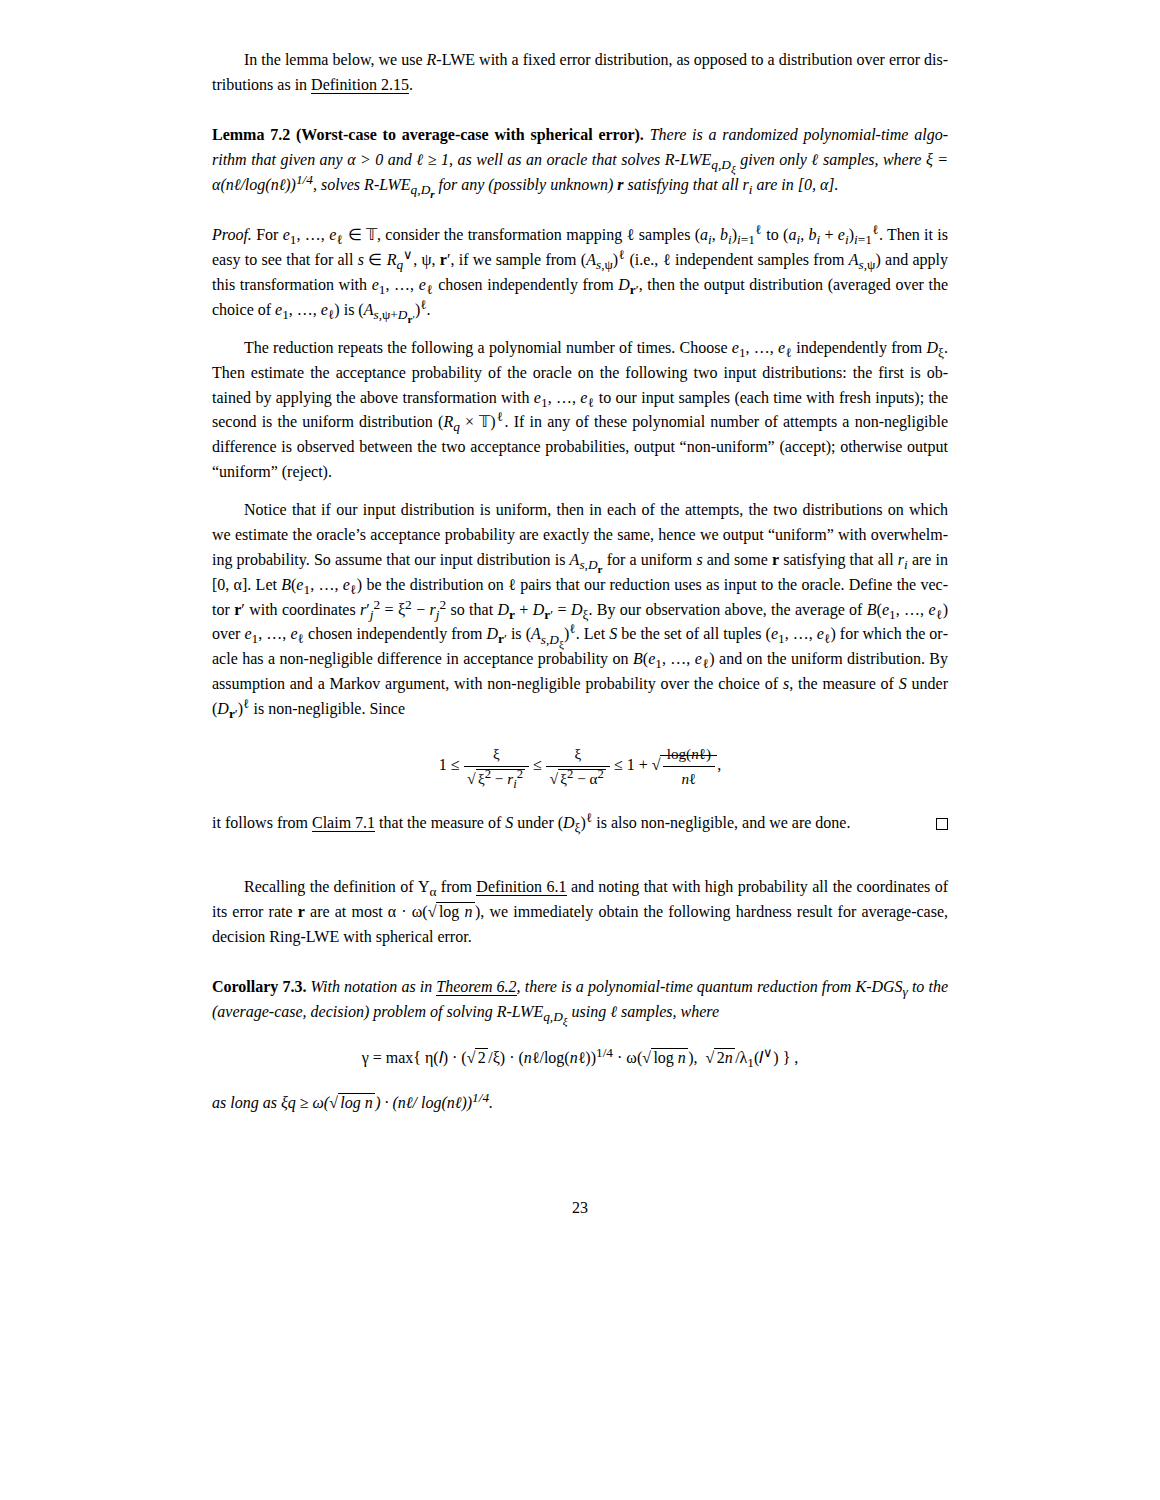In the lemma below, we use R-LWE with a fixed error distribution, as opposed to a distribution over error distributions as in Definition 2.15.
Lemma 7.2 (Worst-case to average-case with spherical error). There is a randomized polynomial-time algorithm that given any α > 0 and ℓ ≥ 1, as well as an oracle that solves R-LWEq,Dξ given only ℓ samples, where ξ = α(nℓ/log(nℓ))1/4, solves R-LWEq,Dr for any (possibly unknown) r satisfying that all ri are in [0, α].
Proof. For e1, …, eℓ ∈ 𝕋, consider the transformation mapping ℓ samples (ai, bi)i=1ℓ to (ai, bi + ei)i=1ℓ. Then it is easy to see that for all s ∈ Rq∨, ψ, r′, if we sample from (As,ψ)ℓ (i.e., ℓ independent samples from As,ψ) and apply this transformation with e1, …, eℓ chosen independently from Dr′, then the output distribution (averaged over the choice of e1, …, eℓ) is (As,ψ+Dr′)ℓ.
The reduction repeats the following a polynomial number of times. Choose e1, …, eℓ independently from Dξ. Then estimate the acceptance probability of the oracle on the following two input distributions: the first is obtained by applying the above transformation with e1, …, eℓ to our input samples (each time with fresh inputs); the second is the uniform distribution (Rq × 𝕋)ℓ. If in any of these polynomial number of attempts a non-negligible difference is observed between the two acceptance probabilities, output “non-uniform” (accept); otherwise output “uniform” (reject).
Notice that if our input distribution is uniform, then in each of the attempts, the two distributions on which we estimate the oracle’s acceptance probability are exactly the same, hence we output “uniform” with overwhelming probability. So assume that our input distribution is As,Dr for a uniform s and some r satisfying that all ri are in [0, α]. Let B(e1, …, eℓ) be the distribution on ℓ pairs that our reduction uses as input to the oracle. Define the vector r′ with coordinates r′j2 = ξ2 − rj2 so that Dr + Dr′ = Dξ. By our observation above, the average of B(e1, …, eℓ) over e1, …, eℓ chosen independently from Dr′ is (As,Dξ)ℓ. Let S be the set of all tuples (e1, …, eℓ) for which the oracle has a non-negligible difference in acceptance probability on B(e1, …, eℓ) and on the uniform distribution. By assumption and a Markov argument, with non-negligible probability over the choice of s, the measure of S under (Dr′)ℓ is non-negligible. Since
1 ≤ ξ ξ2 − ri2 ≤ ξ ξ2 − α2 ≤ 1 + log(nℓ) nℓ,
it follows from Claim 7.1 that the measure of S under (Dξ)ℓ is also non-negligible, and we are done.
Recalling the definition of Υα from Definition 6.1 and noting that with high probability all the coordinates of its error rate r are at most α · ω( log n), we immediately obtain the following hardness result for average-case, decision Ring-LWE with spherical error.
Corollary 7.3. With notation as in Theorem 6.2, there is a polynomial-time quantum reduction from K-DGSγ to the (average-case, decision) problem of solving R-LWEq,Dξ using ℓ samples, where
γ = max{ η(𝐼) · ( 2/ξ) · (nℓ/log(nℓ))1/4 · ω( log n), 2n/λ1(𝐼∨) } ,
as long as ξq ≥ ω( log n) · (nℓ/ log(nℓ))1/4.
23